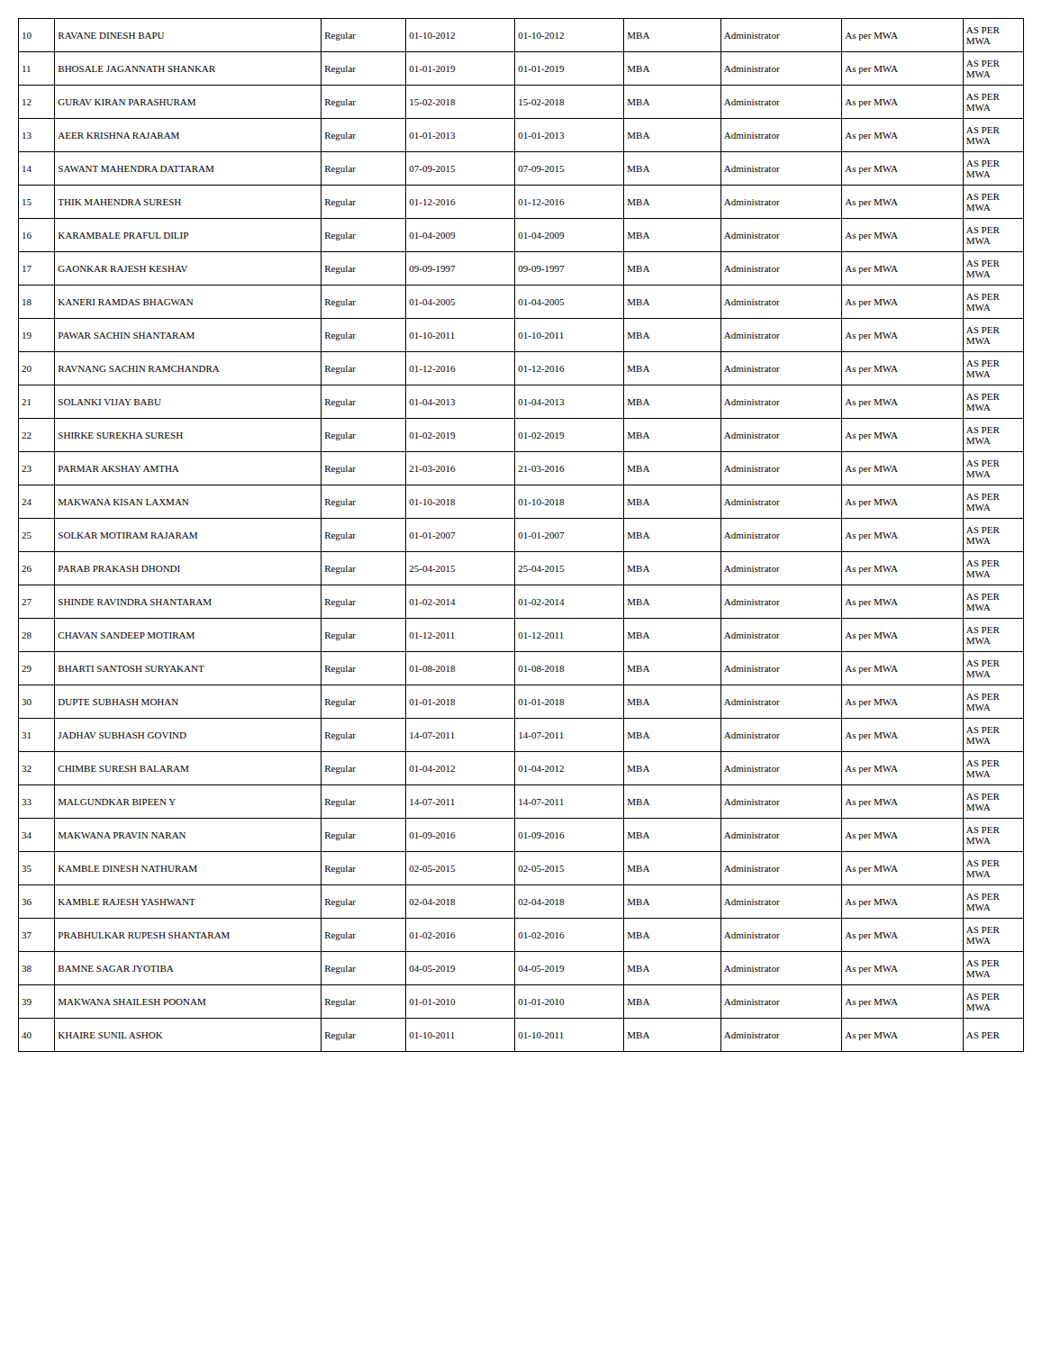| 10 | RAVANE DINESH BAPU | Regular | 01-10-2012 | 01-10-2012 | MBA | Administrator | As per MWA | AS PER MWA |
| 11 | BHOSALE JAGANNATH SHANKAR | Regular | 01-01-2019 | 01-01-2019 | MBA | Administrator | As per MWA | AS PER MWA |
| 12 | GURAV KIRAN PARASHURAM | Regular | 15-02-2018 | 15-02-2018 | MBA | Administrator | As per MWA | AS PER MWA |
| 13 | AEER KRISHNA RAJARAM | Regular | 01-01-2013 | 01-01-2013 | MBA | Administrator | As per MWA | AS PER MWA |
| 14 | SAWANT MAHENDRA DATTARAM | Regular | 07-09-2015 | 07-09-2015 | MBA | Administrator | As per MWA | AS PER MWA |
| 15 | THIK MAHENDRA SURESH | Regular | 01-12-2016 | 01-12-2016 | MBA | Administrator | As per MWA | AS PER MWA |
| 16 | KARAMBALE PRAFUL DILIP | Regular | 01-04-2009 | 01-04-2009 | MBA | Administrator | As per MWA | AS PER MWA |
| 17 | GAONKAR RAJESH KESHAV | Regular | 09-09-1997 | 09-09-1997 | MBA | Administrator | As per MWA | AS PER MWA |
| 18 | KANERI RAMDAS BHAGWAN | Regular | 01-04-2005 | 01-04-2005 | MBA | Administrator | As per MWA | AS PER MWA |
| 19 | PAWAR SACHIN SHANTARAM | Regular | 01-10-2011 | 01-10-2011 | MBA | Administrator | As per MWA | AS PER MWA |
| 20 | RAVNANG SACHIN RAMCHANDRA | Regular | 01-12-2016 | 01-12-2016 | MBA | Administrator | As per MWA | AS PER MWA |
| 21 | SOLANKI VIJAY BABU | Regular | 01-04-2013 | 01-04-2013 | MBA | Administrator | As per MWA | AS PER MWA |
| 22 | SHIRKE SUREKHA SURESH | Regular | 01-02-2019 | 01-02-2019 | MBA | Administrator | As per MWA | AS PER MWA |
| 23 | PARMAR AKSHAY AMTHA | Regular | 21-03-2016 | 21-03-2016 | MBA | Administrator | As per MWA | AS PER MWA |
| 24 | MAKWANA KISAN LAXMAN | Regular | 01-10-2018 | 01-10-2018 | MBA | Administrator | As per MWA | AS PER MWA |
| 25 | SOLKAR MOTIRAM RAJARAM | Regular | 01-01-2007 | 01-01-2007 | MBA | Administrator | As per MWA | AS PER MWA |
| 26 | PARAB PRAKASH DHONDI | Regular | 25-04-2015 | 25-04-2015 | MBA | Administrator | As per MWA | AS PER MWA |
| 27 | SHINDE RAVINDRA SHANTARAM | Regular | 01-02-2014 | 01-02-2014 | MBA | Administrator | As per MWA | AS PER MWA |
| 28 | CHAVAN SANDEEP MOTIRAM | Regular | 01-12-2011 | 01-12-2011 | MBA | Administrator | As per MWA | AS PER MWA |
| 29 | BHARTI SANTOSH SURYAKANT | Regular | 01-08-2018 | 01-08-2018 | MBA | Administrator | As per MWA | AS PER MWA |
| 30 | DUPTE SUBHASH MOHAN | Regular | 01-01-2018 | 01-01-2018 | MBA | Administrator | As per MWA | AS PER MWA |
| 31 | JADHAV SUBHASH GOVIND | Regular | 14-07-2011 | 14-07-2011 | MBA | Administrator | As per MWA | AS PER MWA |
| 32 | CHIMBE SURESH BALARAM | Regular | 01-04-2012 | 01-04-2012 | MBA | Administrator | As per MWA | AS PER MWA |
| 33 | MALGUNDKAR BIPEEN Y | Regular | 14-07-2011 | 14-07-2011 | MBA | Administrator | As per MWA | AS PER MWA |
| 34 | MAKWANA PRAVIN NARAN | Regular | 01-09-2016 | 01-09-2016 | MBA | Administrator | As per MWA | AS PER MWA |
| 35 | KAMBLE DINESH NATHURAM | Regular | 02-05-2015 | 02-05-2015 | MBA | Administrator | As per MWA | AS PER MWA |
| 36 | KAMBLE RAJESH YASHWANT | Regular | 02-04-2018 | 02-04-2018 | MBA | Administrator | As per MWA | AS PER MWA |
| 37 | PRABHULKAR RUPESH SHANTARAM | Regular | 01-02-2016 | 01-02-2016 | MBA | Administrator | As per MWA | AS PER MWA |
| 38 | BAMNE SAGAR JYOTIBA | Regular | 04-05-2019 | 04-05-2019 | MBA | Administrator | As per MWA | AS PER MWA |
| 39 | MAKWANA SHAILESH POONAM | Regular | 01-01-2010 | 01-01-2010 | MBA | Administrator | As per MWA | AS PER MWA |
| 40 | KHAIRE SUNIL ASHOK | Regular | 01-10-2011 | 01-10-2011 | MBA | Administrator | As per MWA | AS PER |